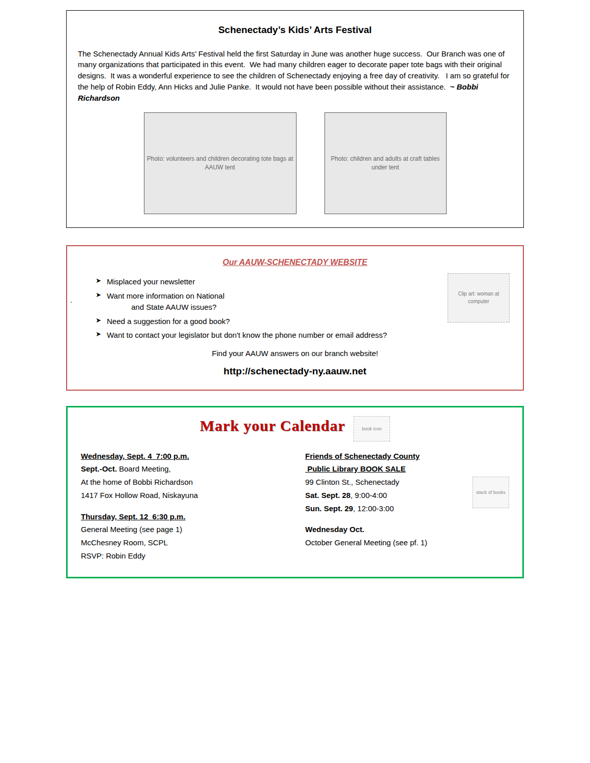Schenectady’s Kids’ Arts Festival
The Schenectady Annual Kids Arts’ Festival held the first Saturday in June was another huge success. Our Branch was one of many organizations that participated in this event. We had many children eager to decorate paper tote bags with their original designs. It was a wonderful experience to see the children of Schenectady enjoying a free day of creativity. I am so grateful for the help of Robin Eddy, Ann Hicks and Julie Panke. It would not have been possible without their assistance. ~ Bobbi Richardson
Photo: volunteers and children decorating tote bags at AAUW tent
Photo: children and adults at craft tables under tent
.
Our AAUW-SCHENECTADY WEBSITE
Clip art: woman at computer
Misplaced your newsletter
Want more information on National
and State AAUW issues?
Need a suggestion for a good book?
Want to contact your legislator but don't know the phone number or email address?
Find your AAUW answers on our branch website!
http://schenectady-ny.aauw.net
Mark your Calendar book icon
Wednesday, Sept. 4 7:00 p.m.
Sept.-Oct. Board Meeting,
At the home of Bobbi Richardson
1417 Fox Hollow Road, Niskayuna
Thursday, Sept. 12 6:30 p.m.
General Meeting (see page 1)
McChesney Room, SCPL
RSVP: Robin Eddy
Friends of Schenectady County
Public Library BOOK SALE
stack of books
99 Clinton St., Schenectady
Sat. Sept. 28, 9:00-4:00
Sun. Sept. 29, 12:00-3:00
Wednesday Oct.
October General Meeting (see pf. 1)